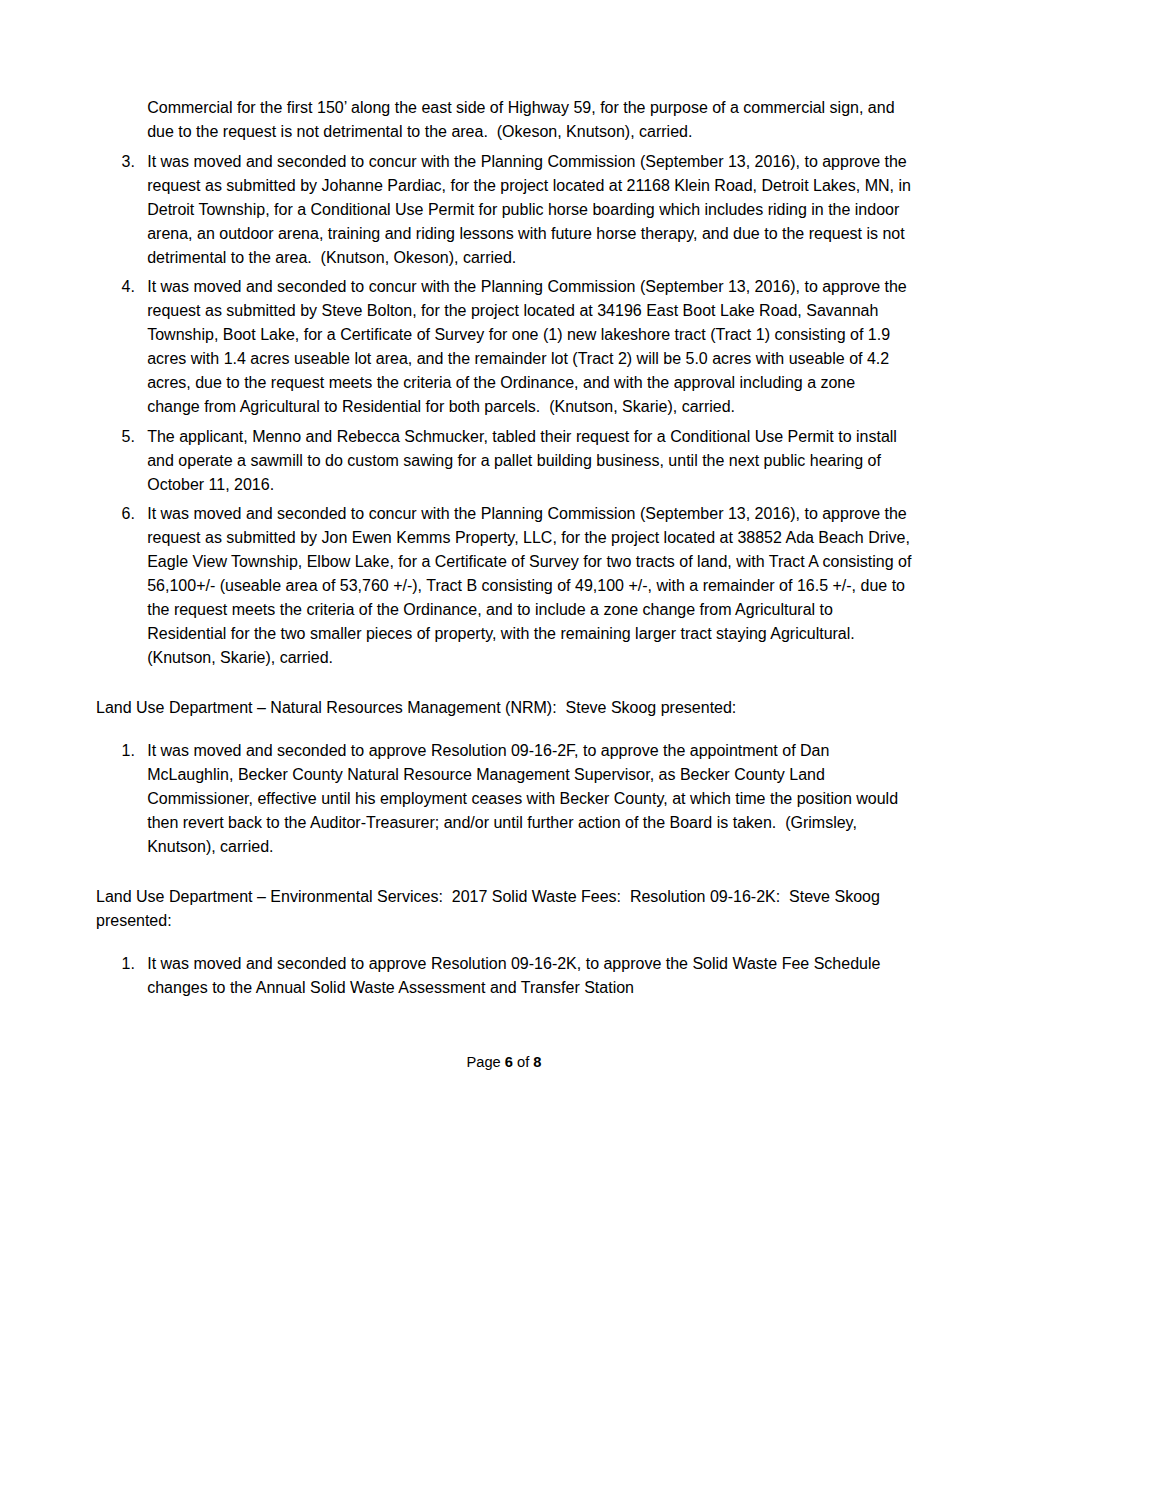Commercial for the first 150’ along the east side of Highway 59, for the purpose of a commercial sign, and due to the request is not detrimental to the area. (Okeson, Knutson), carried.
3.
It was moved and seconded to concur with the Planning Commission (September 13, 2016), to approve the request as submitted by Johanne Pardiac, for the project located at 21168 Klein Road, Detroit Lakes, MN, in Detroit Township, for a Conditional Use Permit for public horse boarding which includes riding in the indoor arena, an outdoor arena, training and riding lessons with future horse therapy, and due to the request is not detrimental to the area. (Knutson, Okeson), carried.
4.
It was moved and seconded to concur with the Planning Commission (September 13, 2016), to approve the request as submitted by Steve Bolton, for the project located at 34196 East Boot Lake Road, Savannah Township, Boot Lake, for a Certificate of Survey for one (1) new lakeshore tract (Tract 1) consisting of 1.9 acres with 1.4 acres useable lot area, and the remainder lot (Tract 2) will be 5.0 acres with useable of 4.2 acres, due to the request meets the criteria of the Ordinance, and with the approval including a zone change from Agricultural to Residential for both parcels. (Knutson, Skarie), carried.
5.
The applicant, Menno and Rebecca Schmucker, tabled their request for a Conditional Use Permit to install and operate a sawmill to do custom sawing for a pallet building business, until the next public hearing of October 11, 2016.
6.
It was moved and seconded to concur with the Planning Commission (September 13, 2016), to approve the request as submitted by Jon Ewen Kemms Property, LLC, for the project located at 38852 Ada Beach Drive, Eagle View Township, Elbow Lake, for a Certificate of Survey for two tracts of land, with Tract A consisting of 56,100+/- (useable area of 53,760 +/-), Tract B consisting of 49,100 +/-, with a remainder of 16.5 +/-, due to the request meets the criteria of the Ordinance, and to include a zone change from Agricultural to Residential for the two smaller pieces of property, with the remaining larger tract staying Agricultural. (Knutson, Skarie), carried.
Land Use Department – Natural Resources Management (NRM): Steve Skoog presented:
1.
It was moved and seconded to approve Resolution 09-16-2F, to approve the appointment of Dan McLaughlin, Becker County Natural Resource Management Supervisor, as Becker County Land Commissioner, effective until his employment ceases with Becker County, at which time the position would then revert back to the Auditor-Treasurer; and/or until further action of the Board is taken. (Grimsley, Knutson), carried.
Land Use Department – Environmental Services: 2017 Solid Waste Fees: Resolution 09-16-2K: Steve Skoog presented:
1.
It was moved and seconded to approve Resolution 09-16-2K, to approve the Solid Waste Fee Schedule changes to the Annual Solid Waste Assessment and Transfer Station
Page 6 of 8